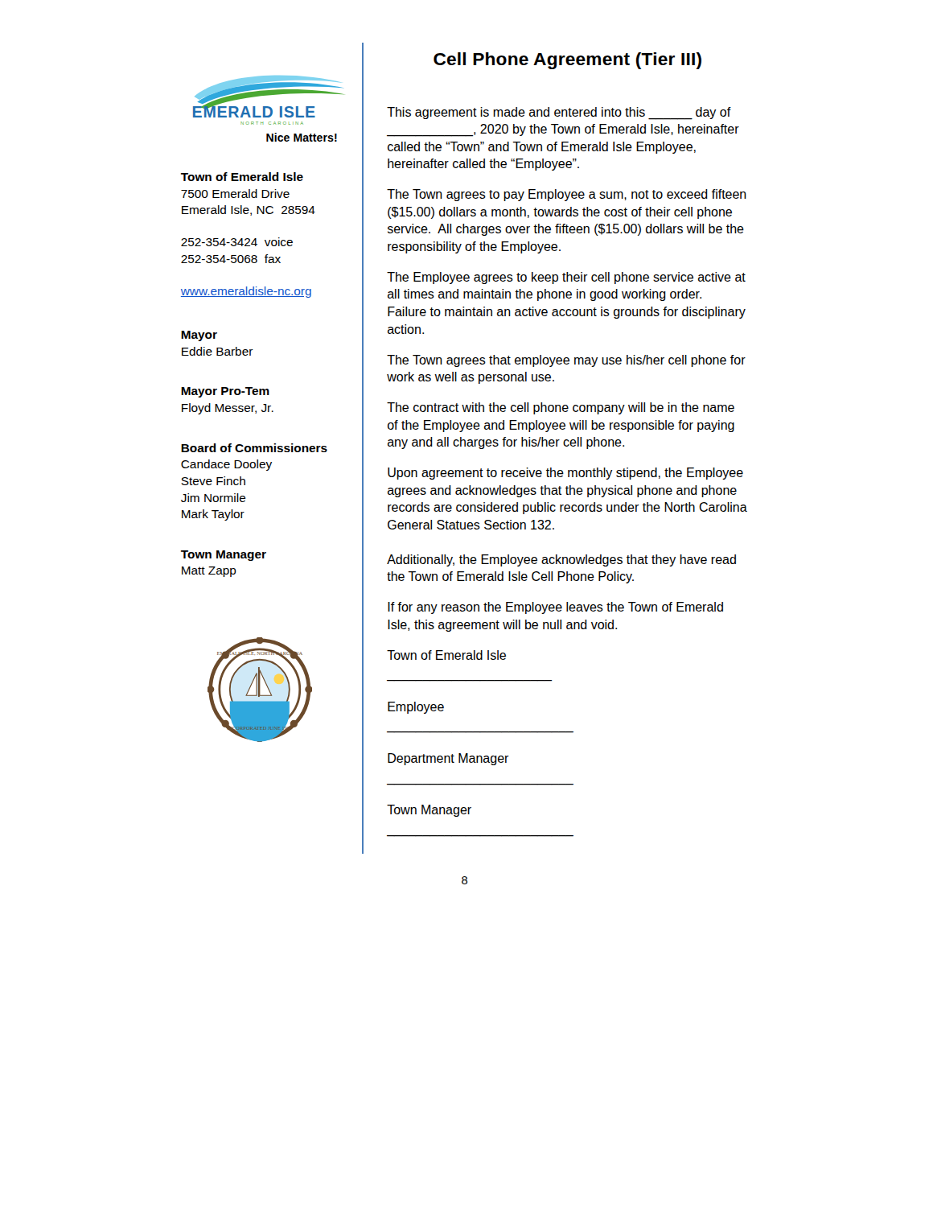EMERALD ISLE NORTH CAROLINA
Nice Matters!
Town of Emerald Isle
7500 Emerald Drive
Emerald Isle, NC 28594
252-354-3424 voice
252-354-5068 fax
www.emeraldisle-nc.org
Mayor
Eddie Barber
Mayor Pro-Tem
Floyd Messer, Jr.
Board of Commissioners
Candace Dooley
Steve Finch
Jim Normile
Mark Taylor
Town Manager
Matt Zapp
EMERALD ISLE, NORTH CAROLINA INCORPORATED JUNE 1957
Cell Phone Agreement (Tier III)
This agreement is made and entered into this ______ day of ____________, 2020 by the Town of Emerald Isle, hereinafter called the “Town” and Town of Emerald Isle Employee, hereinafter called the “Employee”.
The Town agrees to pay Employee a sum, not to exceed fifteen ($15.00) dollars a month, towards the cost of their cell phone service. All charges over the fifteen ($15.00) dollars will be the responsibility of the Employee.
The Employee agrees to keep their cell phone service active at all times and maintain the phone in good working order. Failure to maintain an active account is grounds for disciplinary action.
The Town agrees that employee may use his/her cell phone for work as well as personal use.
The contract with the cell phone company will be in the name of the Employee and Employee will be responsible for paying any and all charges for his/her cell phone.
Upon agreement to receive the monthly stipend, the Employee agrees and acknowledges that the physical phone and phone records are considered public records under the North Carolina General Statues Section 132.
Additionally, the Employee acknowledges that they have read the Town of Emerald Isle Cell Phone Policy.
If for any reason the Employee leaves the Town of Emerald Isle, this agreement will be null and void.
Town of Emerald Isle
_______________________
Employee
__________________________
Department Manager
__________________________
Town Manager
__________________________
8